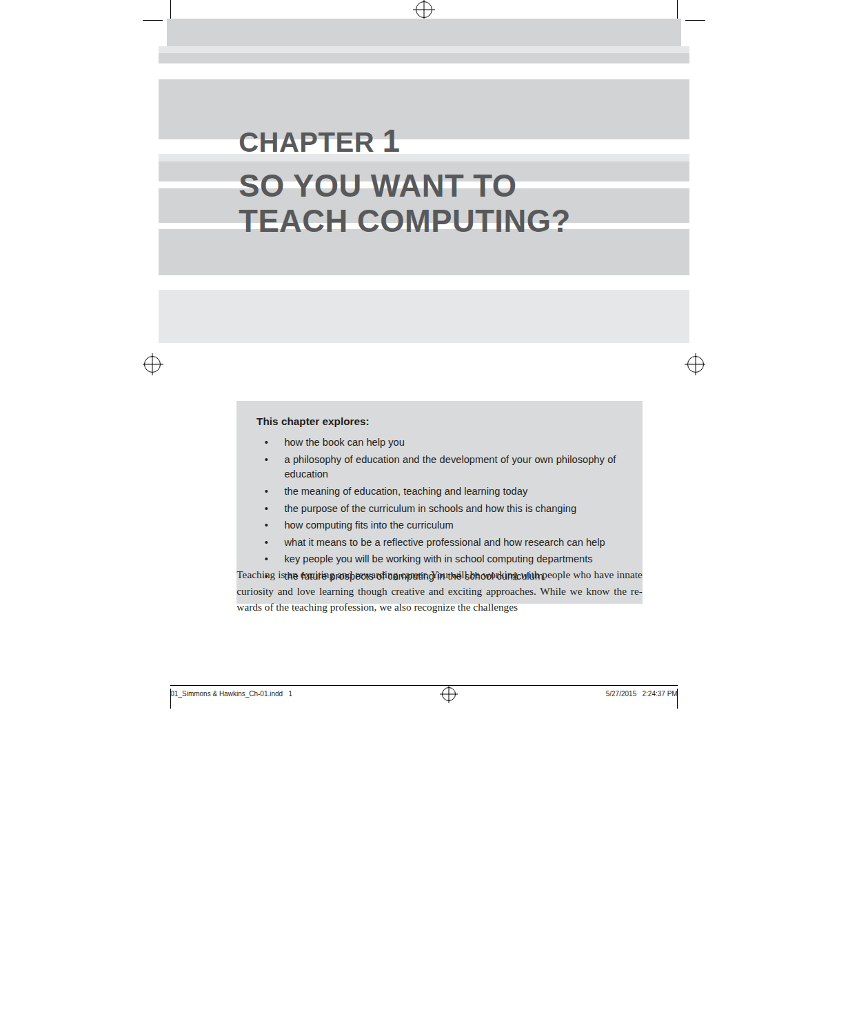Chapter 1
So you want to teach computing?
This chapter explores:
how the book can help you
a philosophy of education and the development of your own philosophy of education
the meaning of education, teaching and learning today
the purpose of the curriculum in schools and how this is changing
how computing fits into the curriculum
what it means to be a reflective professional and how research can help
key people you will be working with in school computing departments
the future prospects of computing in the school curriculum.
Teaching is an exciting and rewarding career. You will be working with people who have innate curiosity and love learning though creative and exciting approaches. While we know the rewards of the teaching profession, we also recognize the challenges
01_Simmons & Hawkins_Ch-01.indd 1 5/27/2015 2:24:37 PM